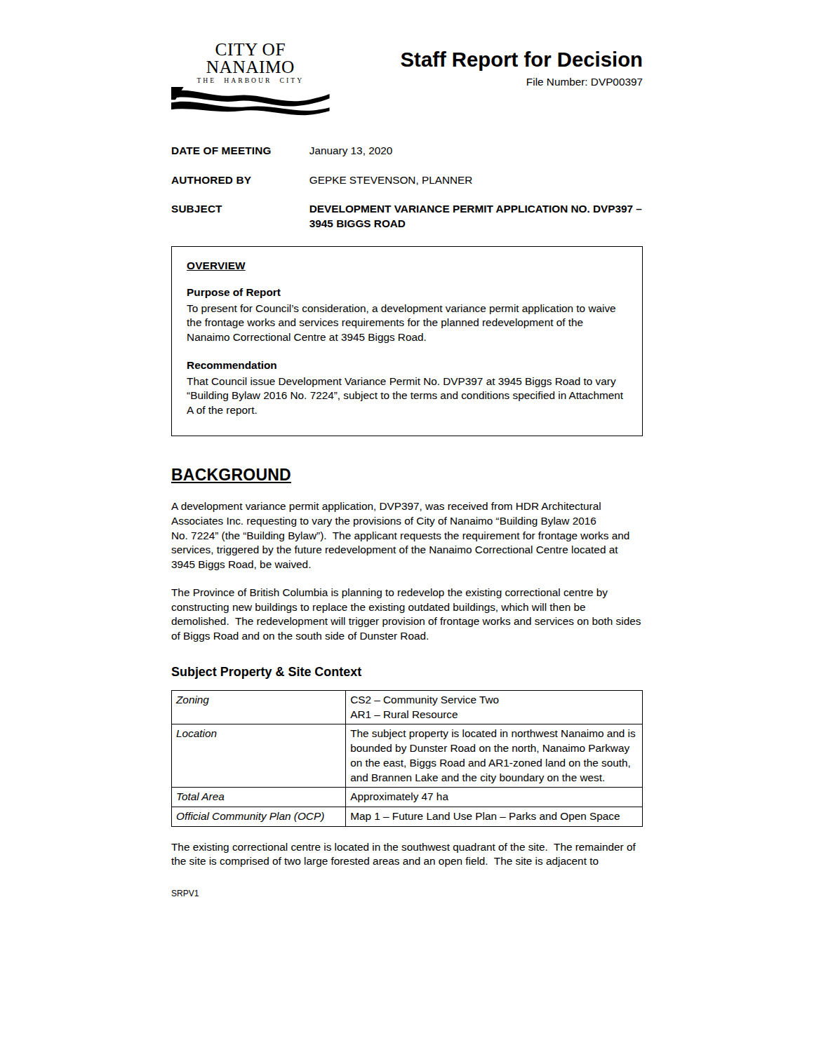CITY OF NANAIMO
THE HARBOUR CITY
Staff Report for Decision
File Number: DVP00397
Date of Meeting
January 13, 2020
Authored by
GEPKE STEVENSON, PLANNER
Subject
DEVELOPMENT VARIANCE PERMIT APPLICATION NO. DVP397 –3945 BIGGS ROAD
OVERVIEW
Purpose of Report
To present for Council’s consideration, a development variance permit application to waive the frontage works and services requirements for the planned redevelopment of the Nanaimo Correctional Centre at 3945 Biggs Road.
Recommendation
That Council issue Development Variance Permit No. DVP397 at 3945 Biggs Road to vary “Building Bylaw 2016 No. 7224”, subject to the terms and conditions specified in Attachment A of the report.
BACKGROUND
A development variance permit application, DVP397, was received from HDR Architectural Associates Inc. requesting to vary the provisions of City of Nanaimo “Building Bylaw 2016 No. 7224” (the “Building Bylaw”). The applicant requests the requirement for frontage works and services, triggered by the future redevelopment of the Nanaimo Correctional Centre located at 3945 Biggs Road, be waived.
The Province of British Columbia is planning to redevelop the existing correctional centre by constructing new buildings to replace the existing outdated buildings, which will then be demolished. The redevelopment will trigger provision of frontage works and services on both sides of Biggs Road and on the south side of Dunster Road.
Subject Property & Site Context
| Zoning | CS2 – Community Service Two AR1 – Rural Resource |
| Location | The subject property is located in northwest Nanaimo and is bounded by Dunster Road on the north, Nanaimo Parkway on the east, Biggs Road and AR1-zoned land on the south, and Brannen Lake and the city boundary on the west. |
| Total Area | Approximately 47 ha |
| Official Community Plan (OCP) | Map 1 – Future Land Use Plan – Parks and Open Space |
The existing correctional centre is located in the southwest quadrant of the site. The remainder of the site is comprised of two large forested areas and an open field. The site is adjacent to
SRPV1